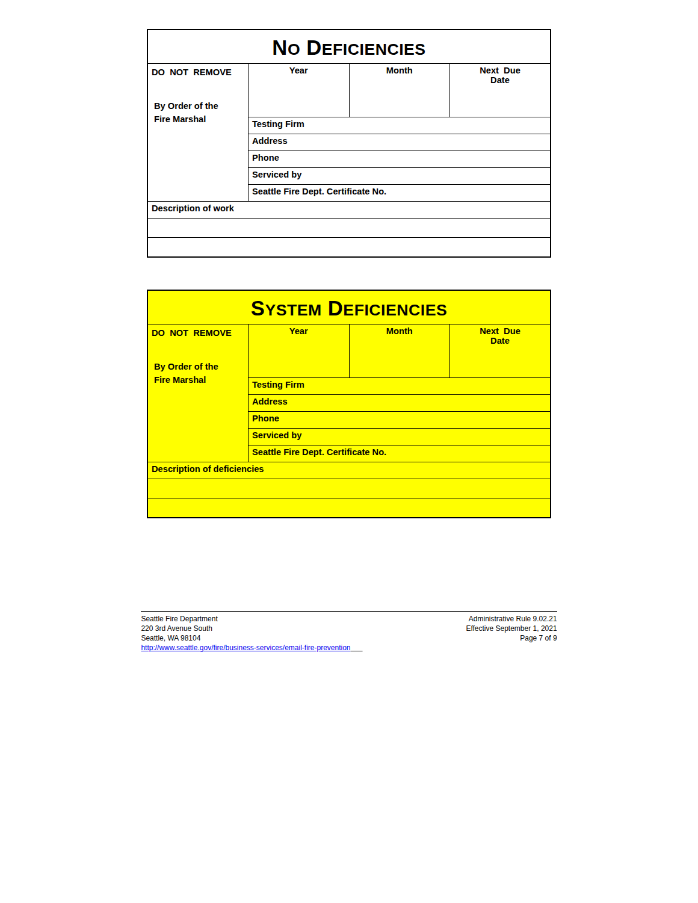| N O D EFICIENCIES |
| DO NOT REMOVE By Order of the Fire Marshal | Year | Month | Next Due Date |
| Testing Firm |
| Address |
| Phone |
| Serviced by |
| Seattle Fire Dept. Certificate No. |
| Description of work |
| S YSTEM D EFICIENCIES |
| DO NOT REMOVE By Order of the Fire Marshal | Year | Month | Next Due Date |
| Testing Firm |
| Address |
| Phone |
| Serviced by |
| Seattle Fire Dept. Certificate No. |
| Description of deficiencies |
Seattle Fire Department
220 3rd Avenue South
Seattle, WA 98104
http://www.seattle.gov/fire/business-services/email-fire-prevention
Administrative Rule 9.02.21
Effective September 1, 2021
Page 7 of 9